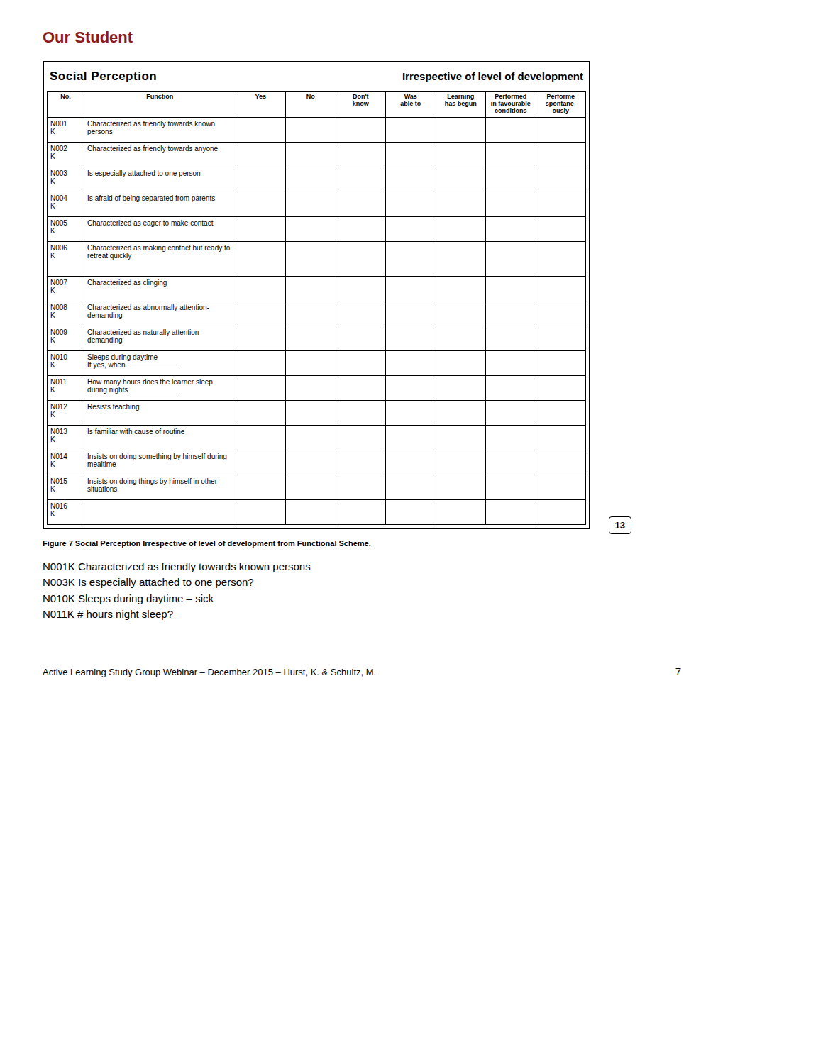Our Student
13
Social Perception Irrespective of level of development
| No. | Function | Yes | No | Don't know | Was able to | Learning has begun | Performed in favourable conditions | Performe spontane- ously |
| --- | --- | --- | --- | --- | --- | --- | --- | --- |
| N001 K | Characterized as friendly towards known persons | | | | | | | |
| N002 K | Characterized as friendly towards anyone | | | | | | | |
| N003 K | Is especially attached to one person | | | | | | | |
| N004 K | Is afraid of being separated from parents | | | | | | | |
| N005 K | Characterized as eager to make contact | | | | | | | |
| N006 K | Characterized as making contact but ready to retreat quickly | | | | | | | |
| N007 K | Characterized as clinging | | | | | | | |
| N008 K | Characterized as abnormally attention-demanding | | | | | | | |
| N009 K | Characterized as naturally attention-demanding | | | | | | | |
| N010 K | Sleeps during daytime If yes, when | | | | | | | |
| N011 K | How many hours does the learner sleep during nights | | | | | | | |
| N012 K | Resists teaching | | | | | | | |
| N013 K | Is familiar with cause of routine | | | | | | | |
| N014 K | Insists on doing something by himself during mealtime | | | | | | | |
| N015 K | Insists on doing things by himself in other situations | | | | | | | |
| N016 K | | | | | | | | |
Figure 7 Social Perception Irrespective of level of development from Functional Scheme.
N001K Characterized as friendly towards known persons
N003K Is especially attached to one person?
N010K Sleeps during daytime – sick
N011K # hours night sleep?
Active Learning Study Group Webinar – December 2015 – Hurst, K. & Schultz, M. 7